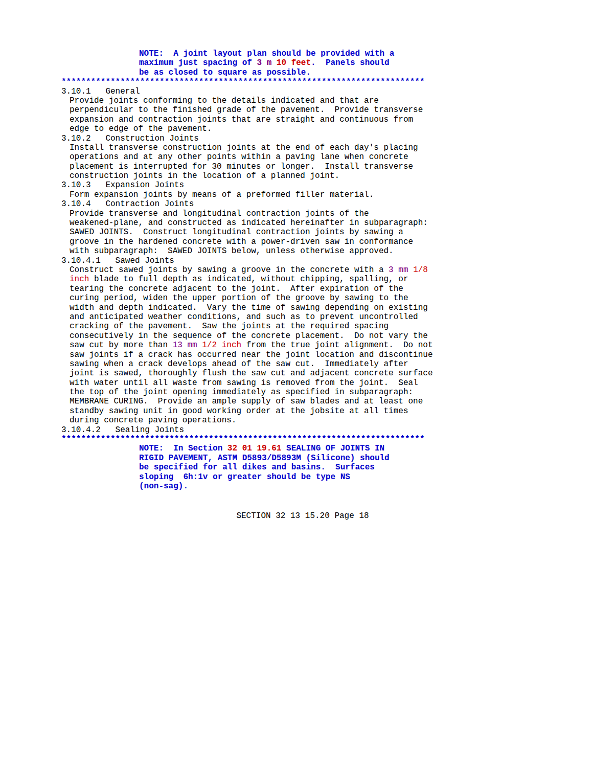NOTE:  A joint layout plan should be provided with a
maximum just spacing of 3 m 10 feet.  Panels should
be as closed to square as possible.
**************************************************************************
3.10.1   General
Provide joints conforming to the details indicated and that are
perpendicular to the finished grade of the pavement.  Provide transverse
expansion and contraction joints that are straight and continuous from
edge to edge of the pavement.
3.10.2   Construction Joints
Install transverse construction joints at the end of each day's placing
operations and at any other points within a paving lane when concrete
placement is interrupted for 30 minutes or longer.  Install transverse
construction joints in the location of a planned joint.
3.10.3   Expansion Joints
Form expansion joints by means of a preformed filler material.
3.10.4   Contraction Joints
Provide transverse and longitudinal contraction joints of the
weakened-plane, and constructed as indicated hereinafter in subparagraph:
SAWED JOINTS.  Construct longitudinal contraction joints by sawing a
groove in the hardened concrete with a power-driven saw in conformance
with subparagraph:  SAWED JOINTS below, unless otherwise approved.
3.10.4.1   Sawed Joints
Construct sawed joints by sawing a groove in the concrete with a 3 mm 1/8
inch blade to full depth as indicated, without chipping, spalling, or
tearing the concrete adjacent to the joint.  After expiration of the
curing period, widen the upper portion of the groove by sawing to the
width and depth indicated.  Vary the time of sawing depending on existing
and anticipated weather conditions, and such as to prevent uncontrolled
cracking of the pavement.  Saw the joints at the required spacing
consecutively in the sequence of the concrete placement.  Do not vary the
saw cut by more than 13 mm 1/2 inch from the true joint alignment.  Do not
saw joints if a crack has occurred near the joint location and discontinue
sawing when a crack develops ahead of the saw cut.  Immediately after
joint is sawed, thoroughly flush the saw cut and adjacent concrete surface
with water until all waste from sawing is removed from the joint.  Seal
the top of the joint opening immediately as specified in subparagraph:
MEMBRANE CURING.  Provide an ample supply of saw blades and at least one
standby sawing unit in good working order at the jobsite at all times
during concrete paving operations.
3.10.4.2   Sealing Joints
**************************************************************************
NOTE:  In Section 32 01 19.61 SEALING OF JOINTS IN
RIGID PAVEMENT, ASTM D5893/D5893M (Silicone) should
be specified for all dikes and basins.  Surfaces
sloping  6h:1v or greater should be type NS
(non-sag).
SECTION 32 13 15.20 Page 18